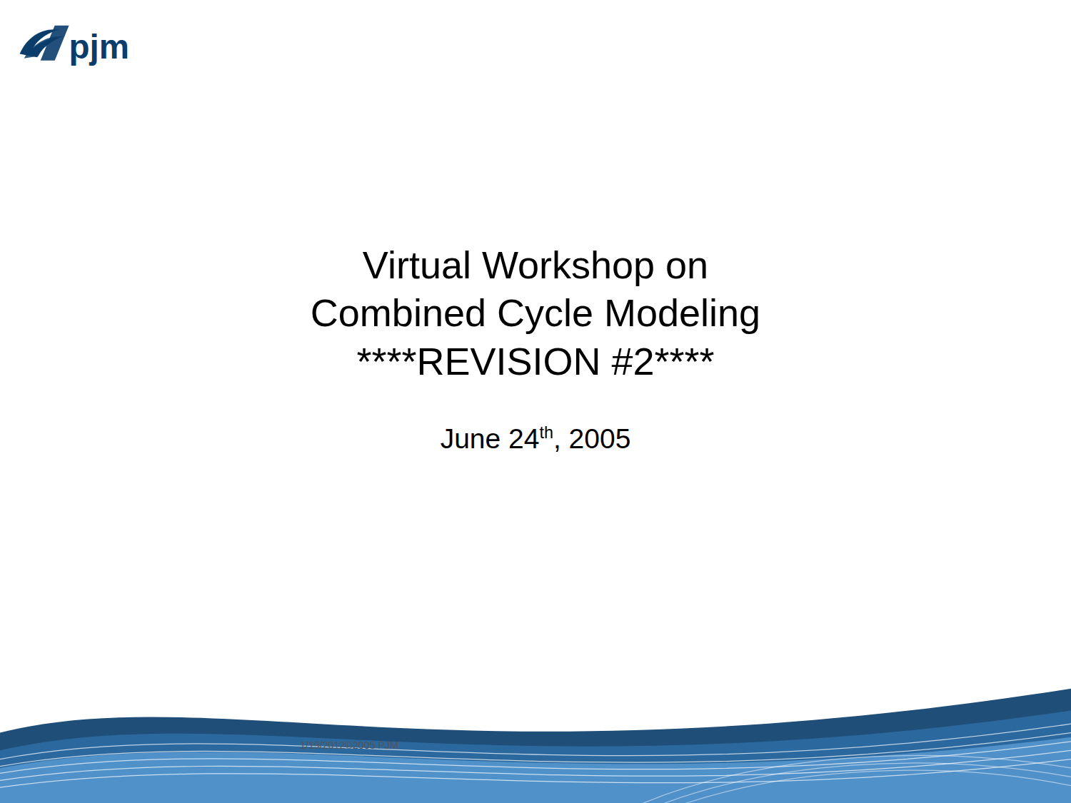pjm
Virtual Workshop on
Combined Cycle Modeling
****REVISION #2****
June 24th, 2005
1/19/2012©2005 PJM